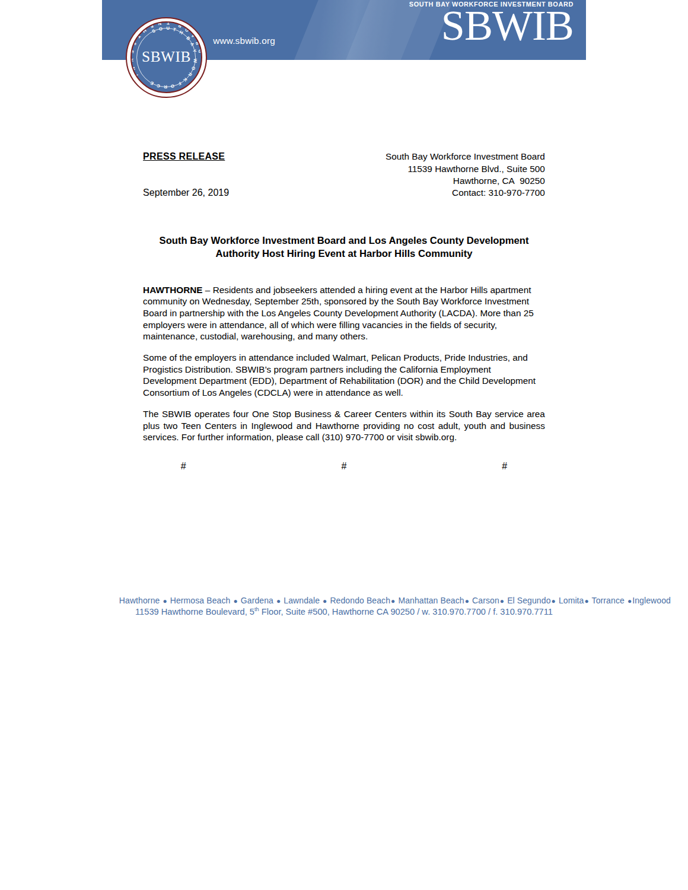www.sbwib.org
SOUTH BAY WORKFORCE INVESTMENT BOARD SBWIB
S O U T H B A Y W O R K F O R C E I N V E S T M E N T B O A R D
SBWIB
PRESS RELEASE
September 26, 2019
South Bay Workforce Investment Board
11539 Hawthorne Blvd., Suite 500
Hawthorne, CA 90250
Contact: 310-970-7700
South Bay Workforce Investment Board and Los Angeles County Development Authority Host Hiring Event at Harbor Hills Community
HAWTHORNE – Residents and jobseekers attended a hiring event at the Harbor Hills apartment community on Wednesday, September 25th, sponsored by the South Bay Workforce Investment Board in partnership with the Los Angeles County Development Authority (LACDA). More than 25 employers were in attendance, all of which were filling vacancies in the fields of security, maintenance, custodial, warehousing, and many others.
Some of the employers in attendance included Walmart, Pelican Products, Pride Industries, and Progistics Distribution. SBWIB’s program partners including the California Employment Development Department (EDD), Department of Rehabilitation (DOR) and the Child Development Consortium of Los Angeles (CDCLA) were in attendance as well.
The SBWIB operates four One Stop Business & Career Centers within its South Bay service area plus two Teen Centers in Inglewood and Hawthorne providing no cost adult, youth and business services. For further information, please call (310) 970-7700 or visit sbwib.org.
# # #
Hawthorne ● Hermosa Beach ● Gardena ● Lawndale ● Redondo Beach● Manhattan Beach● Carson● El Segundo● Lomita● Torrance ●Inglewood
11539 Hawthorne Boulevard, 5th Floor, Suite #500, Hawthorne CA 90250 / w. 310.970.7700 / f. 310.970.7711